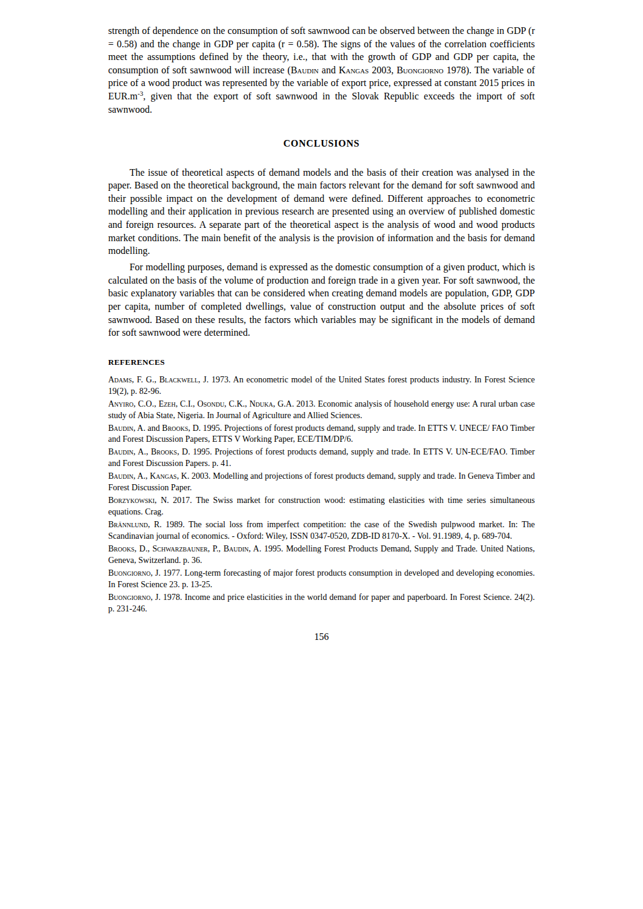strength of dependence on the consumption of soft sawnwood can be observed between the change in GDP (r = 0.58) and the change in GDP per capita (r = 0.58). The signs of the values of the correlation coefficients meet the assumptions defined by the theory, i.e., that with the growth of GDP and GDP per capita, the consumption of soft sawnwood will increase (Baudin and Kangas 2003, Buongiorno 1978). The variable of price of a wood product was represented by the variable of export price, expressed at constant 2015 prices in EUR.m-3, given that the export of soft sawnwood in the Slovak Republic exceeds the import of soft sawnwood.
CONCLUSIONS
The issue of theoretical aspects of demand models and the basis of their creation was analysed in the paper. Based on the theoretical background, the main factors relevant for the demand for soft sawnwood and their possible impact on the development of demand were defined. Different approaches to econometric modelling and their application in previous research are presented using an overview of published domestic and foreign resources. A separate part of the theoretical aspect is the analysis of wood and wood products market conditions. The main benefit of the analysis is the provision of information and the basis for demand modelling.
For modelling purposes, demand is expressed as the domestic consumption of a given product, which is calculated on the basis of the volume of production and foreign trade in a given year. For soft sawnwood, the basic explanatory variables that can be considered when creating demand models are population, GDP, GDP per capita, number of completed dwellings, value of construction output and the absolute prices of soft sawnwood. Based on these results, the factors which variables may be significant in the models of demand for soft sawnwood were determined.
REFERENCES
Adams, F. G., Blackwell, J. 1973. An econometric model of the United States forest products industry. In Forest Science 19(2), p. 82-96.
Anyiro, C.O., Ezeh, C.I., Osondu, C.K., Nduka, G.A. 2013. Economic analysis of household energy use: A rural urban case study of Abia State, Nigeria. In Journal of Agriculture and Allied Sciences.
Baudin, A. and Brooks, D. 1995. Projections of forest products demand, supply and trade. In ETTS V. UNECE/ FAO Timber and Forest Discussion Papers, ETTS V Working Paper, ECE/TIM/DP/6.
Baudin, A., Brooks, D. 1995. Projections of forest products demand, supply and trade. In ETTS V. UN-ECE/FAO. Timber and Forest Discussion Papers. p. 41.
Baudin, A., Kangas, K. 2003. Modelling and projections of forest products demand, supply and trade. In Geneva Timber and Forest Discussion Paper.
Borzykowski, N. 2017. The Swiss market for construction wood: estimating elasticities with time series simultaneous equations. Crag.
Brännlund, R. 1989. The social loss from imperfect competition: the case of the Swedish pulpwood market. In: The Scandinavian journal of economics. - Oxford: Wiley, ISSN 0347-0520, ZDB-ID 8170-X. - Vol. 91.1989, 4, p. 689-704.
Brooks, D., Schwarzbauner, P., Baudin, A. 1995. Modelling Forest Products Demand, Supply and Trade. United Nations, Geneva, Switzerland. p. 36.
Buongiorno, J. 1977. Long-term forecasting of major forest products consumption in developed and developing economies. In Forest Science 23. p. 13-25.
Buongiorno, J. 1978. Income and price elasticities in the world demand for paper and paperboard. In Forest Science. 24(2). p. 231-246.
156